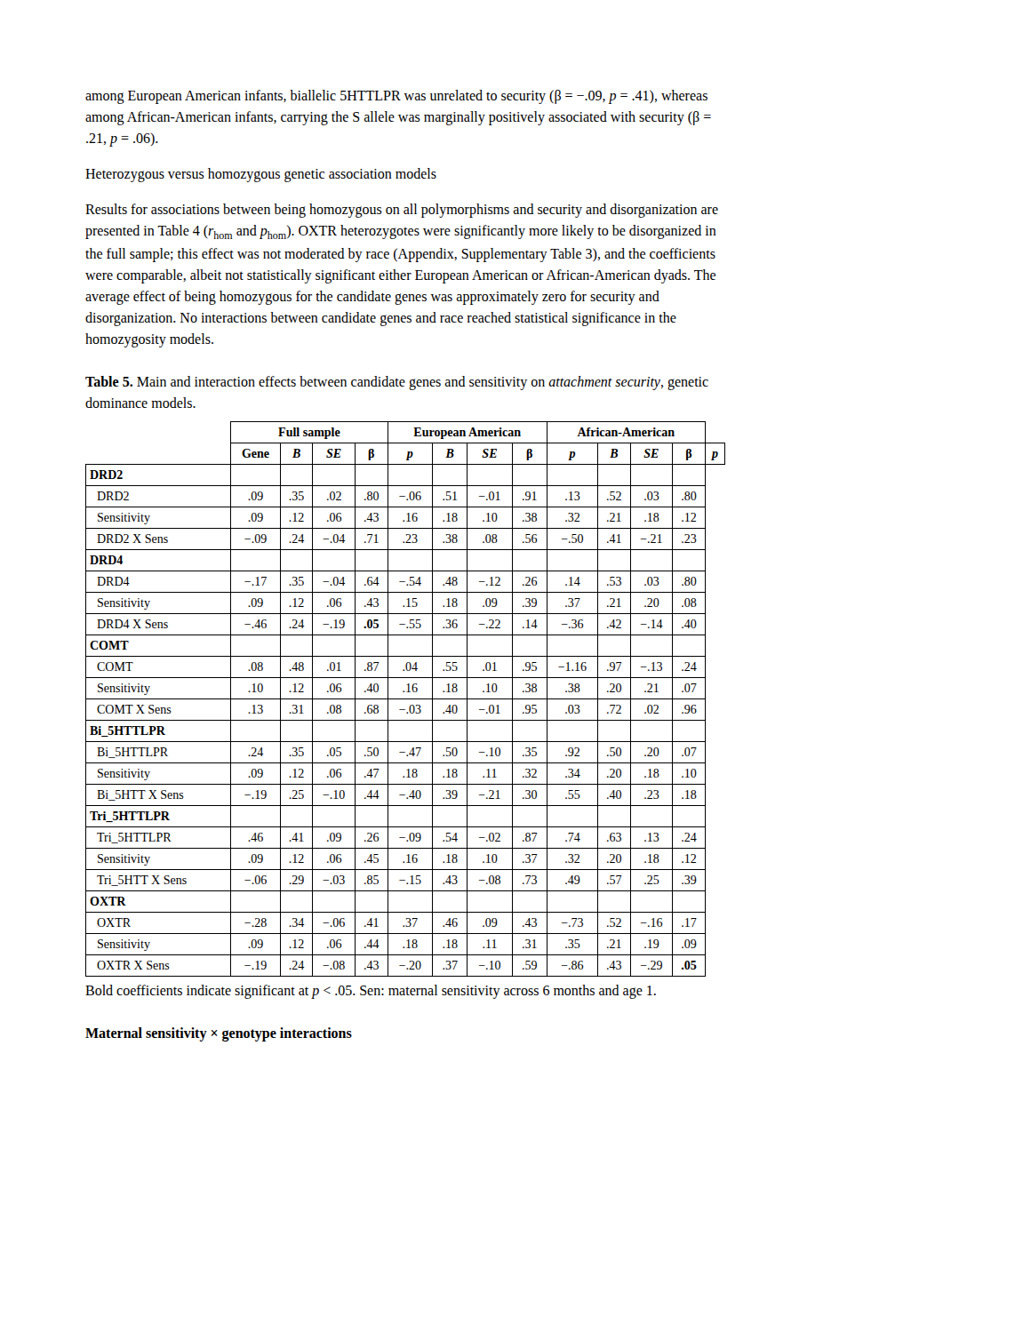among European American infants, biallelic 5HTTLPR was unrelated to security (β = −.09, p = .41), whereas among African-American infants, carrying the S allele was marginally positively associated with security (β = .21, p = .06).
Heterozygous versus homozygous genetic association models
Results for associations between being homozygous on all polymorphisms and security and disorganization are presented in Table 4 (rhom and phom). OXTR heterozygotes were significantly more likely to be disorganized in the full sample; this effect was not moderated by race (Appendix, Supplementary Table 3), and the coefficients were comparable, albeit not statistically significant either European American or African-American dyads. The average effect of being homozygous for the candidate genes was approximately zero for security and disorganization. No interactions between candidate genes and race reached statistical significance in the homozygosity models.
Table 5. Main and interaction effects between candidate genes and sensitivity on attachment security, genetic dominance models.
| | Full sample | European American | African-American |
| --- | --- | --- | --- |
| Gene | B | SE | β | p | B | SE | β | p | B | SE | β | p |
| DRD2 | | | | | | | | | | | | |
| DRD2 | .09 | .35 | .02 | .80 | −.06 | .51 | −.01 | .91 | .13 | .52 | .03 | .80 |
| Sensitivity | .09 | .12 | .06 | .43 | .16 | .18 | .10 | .38 | .32 | .21 | .18 | .12 |
| DRD2 X Sens | −.09 | .24 | −.04 | .71 | .23 | .38 | .08 | .56 | −.50 | .41 | −.21 | .23 |
| DRD4 | | | | | | | | | | | | |
| DRD4 | −.17 | .35 | −.04 | .64 | −.54 | .48 | −.12 | .26 | .14 | .53 | .03 | .80 |
| Sensitivity | .09 | .12 | .06 | .43 | .15 | .18 | .09 | .39 | .37 | .21 | .20 | .08 |
| DRD4 X Sens | −.46 | .24 | −.19 | .05 | −.55 | .36 | −.22 | .14 | −.36 | .42 | −.14 | .40 |
| COMT | | | | | | | | | | | | |
| COMT | .08 | .48 | .01 | .87 | .04 | .55 | .01 | .95 | −1.16 | .97 | −.13 | .24 |
| Sensitivity | .10 | .12 | .06 | .40 | .16 | .18 | .10 | .38 | .38 | .20 | .21 | .07 |
| COMT X Sens | .13 | .31 | .08 | .68 | −.03 | .40 | −.01 | .95 | .03 | .72 | .02 | .96 |
| Bi_5HTTLPR | | | | | | | | | | | | |
| Bi_5HTTLPR | .24 | .35 | .05 | .50 | −.47 | .50 | −.10 | .35 | .92 | .50 | .20 | .07 |
| Sensitivity | .09 | .12 | .06 | .47 | .18 | .18 | .11 | .32 | .34 | .20 | .18 | .10 |
| Bi_5HTT X Sens | −.19 | .25 | −.10 | .44 | −.40 | .39 | −.21 | .30 | .55 | .40 | .23 | .18 |
| Tri_5HTTLPR | | | | | | | | | | | | |
| Tri_5HTTLPR | .46 | .41 | .09 | .26 | −.09 | .54 | −.02 | .87 | .74 | .63 | .13 | .24 |
| Sensitivity | .09 | .12 | .06 | .45 | .16 | .18 | .10 | .37 | .32 | .20 | .18 | .12 |
| Tri_5HTT X Sens | −.06 | .29 | −.03 | .85 | −.15 | .43 | −.08 | .73 | .49 | .57 | .25 | .39 |
| OXTR | | | | | | | | | | | | |
| OXTR | −.28 | .34 | −.06 | .41 | .37 | .46 | .09 | .43 | −.73 | .52 | −.16 | .17 |
| Sensitivity | .09 | .12 | .06 | .44 | .18 | .18 | .11 | .31 | .35 | .21 | .19 | .09 |
| OXTR X Sens | −.19 | .24 | −.08 | .43 | −.20 | .37 | −.10 | .59 | −.86 | .43 | −.29 | .05 |
Bold coefficients indicate significant at p < .05. Sen: maternal sensitivity across 6 months and age 1.
Maternal sensitivity × genotype interactions